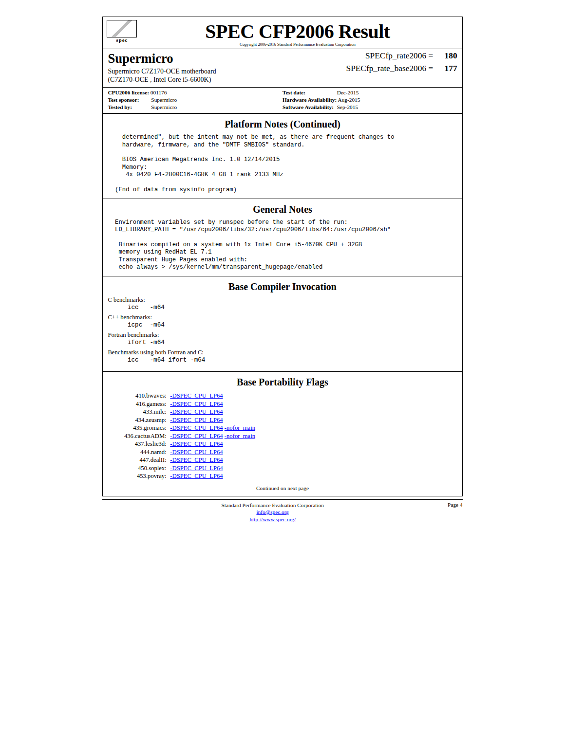spec
SPEC CFP2006 Result
Copyright 2006-2016 Standard Performance Evaluation Corporation
Supermicro
Supermicro C7Z170-OCE motherboard
(C7Z170-OCE , Intel Core i5-6600K)
SPECfp_rate2006 = 180
SPECfp_rate_base2006 = 177
CPU2006 license: 001176
Test sponsor: Supermicro
Tested by: Supermicro
Test date: Dec-2015
Hardware Availability: Aug-2015
Software Availability: Sep-2015
Platform Notes (Continued)
    determined", but the intent may not be met, as there are frequent changes to
    hardware, firmware, and the "DMTF SMBIOS" standard.

    BIOS American Megatrends Inc. 1.0 12/14/2015
    Memory:
     4x 0420 F4-2800C16-4GRK 4 GB 1 rank 2133 MHz

  (End of data from sysinfo program)
General Notes
  Environment variables set by runspec before the start of the run:
  LD_LIBRARY_PATH = "/usr/cpu2006/libs/32:/usr/cpu2006/libs/64:/usr/cpu2006/sh"

   Binaries compiled on a system with 1x Intel Core i5-4670K CPU + 32GB
   memory using RedHat EL 7.1
   Transparent Huge Pages enabled with:
   echo always > /sys/kernel/mm/transparent_hugepage/enabled
Base Compiler Invocation
C benchmarks:
icc -m64
C++ benchmarks:
icpc -m64
Fortran benchmarks:
ifort -m64
Benchmarks using both Fortran and C:
icc -m64 ifort -m64
Base Portability Flags
410.bwaves: -DSPEC_CPU_LP64
416.gamess: -DSPEC_CPU_LP64
433.milc: -DSPEC_CPU_LP64
434.zeusmp: -DSPEC_CPU_LP64
435.gromacs: -DSPEC_CPU_LP64 -nofor_main
436.cactusADM: -DSPEC_CPU_LP64 -nofor_main
437.leslie3d: -DSPEC_CPU_LP64
444.namd: -DSPEC_CPU_LP64
447.dealII: -DSPEC_CPU_LP64
450.soplex: -DSPEC_CPU_LP64
453.povray: -DSPEC_CPU_LP64
Continued on next page
Standard Performance Evaluation Corporation
info@spec.org
http://www.spec.org/
Page 4